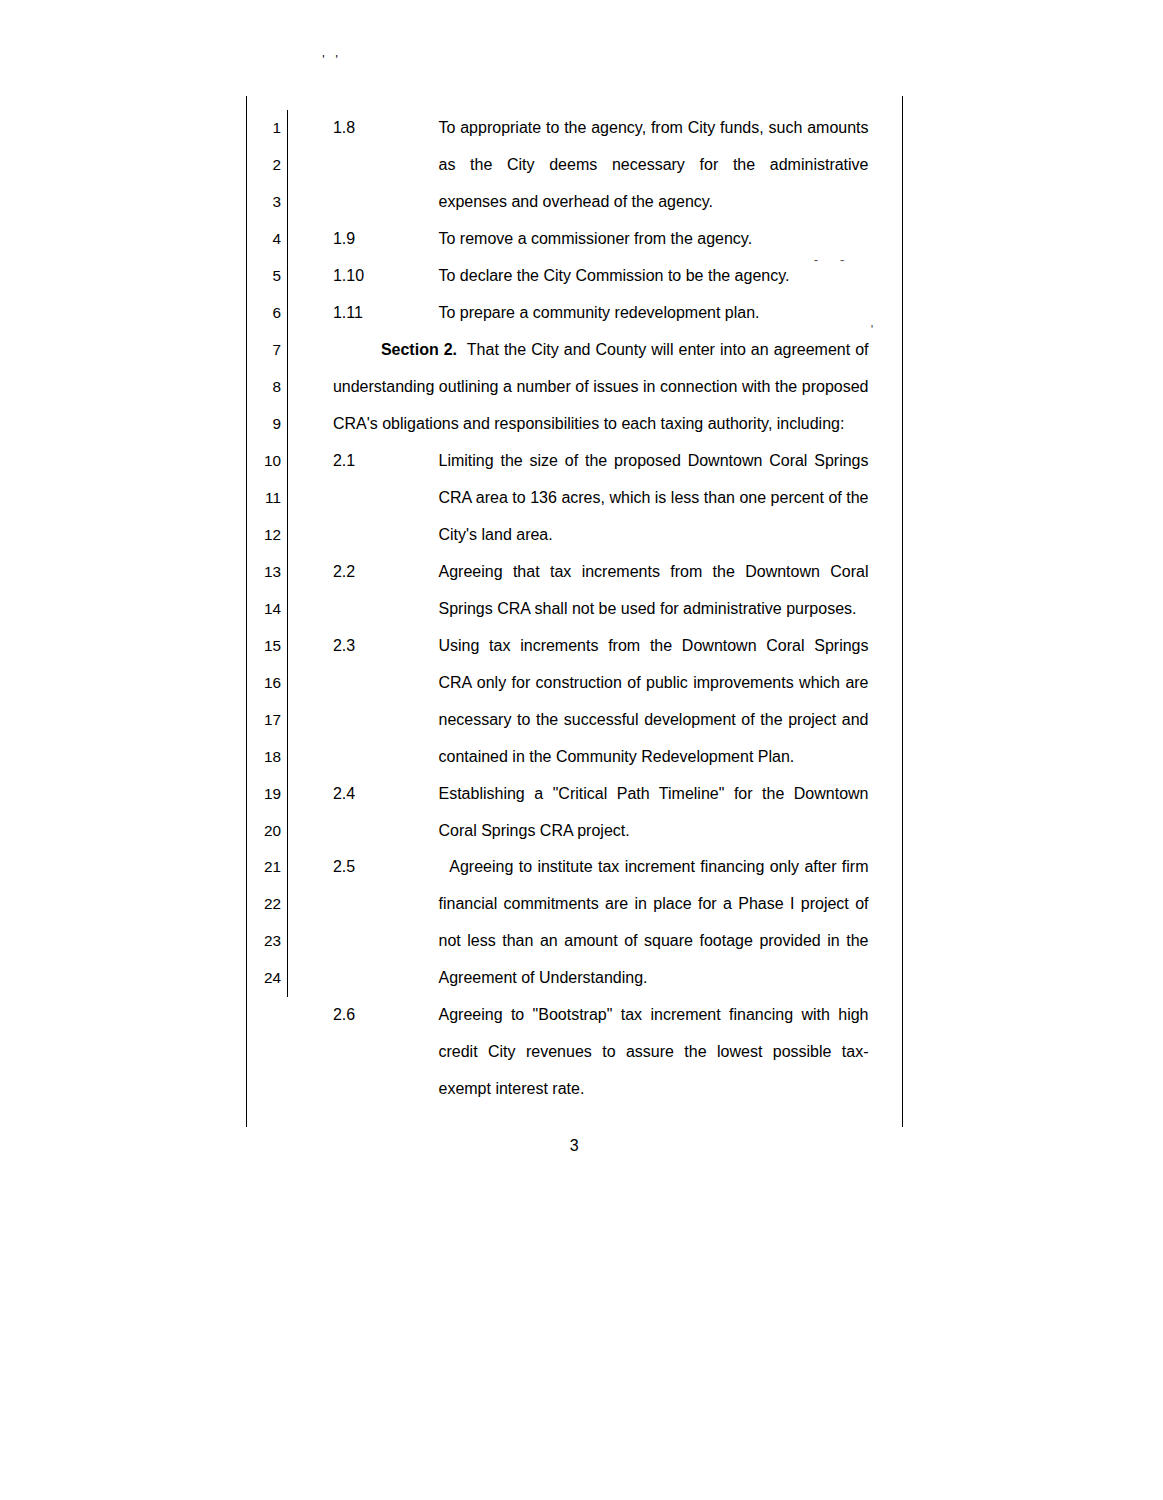' '
- -
'
1
2
3
4
5
6
7
8
9
10
11
12
13
14
15
16
17
18
19
20
21
22
23
24
1.8 To appropriate to the agency, from City funds, such amounts as the City deems necessary for the administrative expenses and overhead of the agency.
1.9 To remove a commissioner from the agency.
1.10 To declare the City Commission to be the agency.
1.11 To prepare a community redevelopment plan.
Section 2. That the City and County will enter into an agreement of understanding outlining a number of issues in connection with the proposed CRA's obligations and responsibilities to each taxing authority, including:
2.1 Limiting the size of the proposed Downtown Coral Springs CRA area to 136 acres, which is less than one percent of the City's land area.
2.2 Agreeing that tax increments from the Downtown Coral Springs CRA shall not be used for administrative purposes.
2.3 Using tax increments from the Downtown Coral Springs CRA only for construction of public improvements which are necessary to the successful development of the project and contained in the Community Redevelopment Plan.
2.4 Establishing a "Critical Path Timeline" for the Downtown Coral Springs CRA project.
2.5 Agreeing to institute tax increment financing only after firm financial commitments are in place for a Phase I project of not less than an amount of square footage provided in the Agreement of Understanding.
2.6 Agreeing to "Bootstrap" tax increment financing with high credit City revenues to assure the lowest possible tax-exempt interest rate.
3